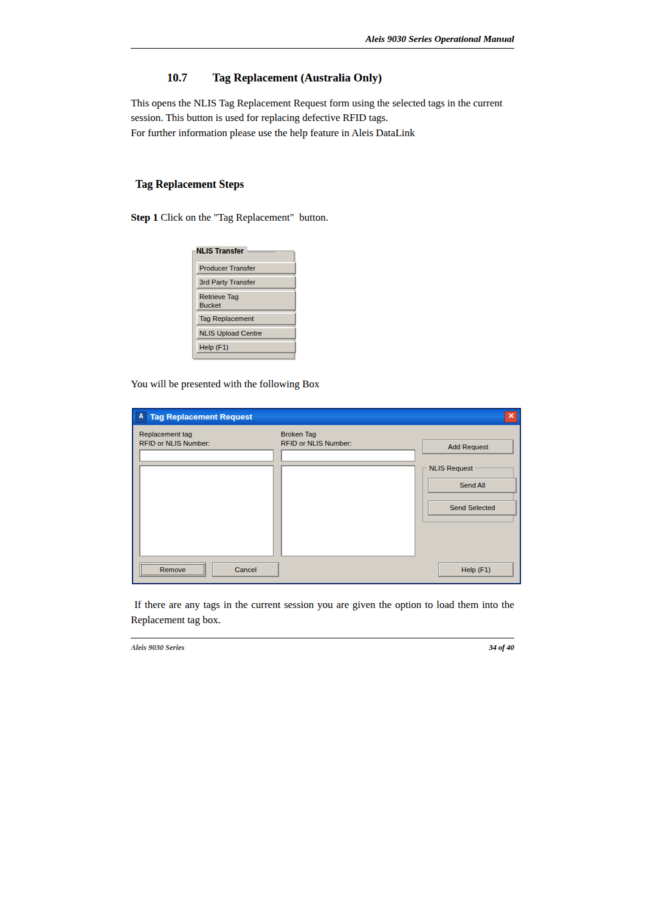Aleis 9030 Series Operational Manual
10.7 Tag Replacement (Australia Only)
This opens the NLIS Tag Replacement Request form using the selected tags in the current session. This button is used for replacing defective RFID tags.
For further information please use the help feature in Aleis DataLink
Tag Replacement Steps
Step 1 Click on the "Tag Replacement" button.
NLIS Transfer
Producer Transfer
3rd Party Transfer
Retrieve Tag
Bucket
Tag Replacement
NLIS Upload Centre
Help (F1)
You will be presented with the following Box
Tag Replacement Request ✕
Replacement tag
RFID or NLIS Number:
Broken Tag
RFID or NLIS Number:
Add Request
NLIS Request
Send All
Send Selected
Remove
Cancel
Help (F1)
If there are any tags in the current session you are given the option to load them into the Replacement tag box.
Aleis 9030 Series 34 of 40